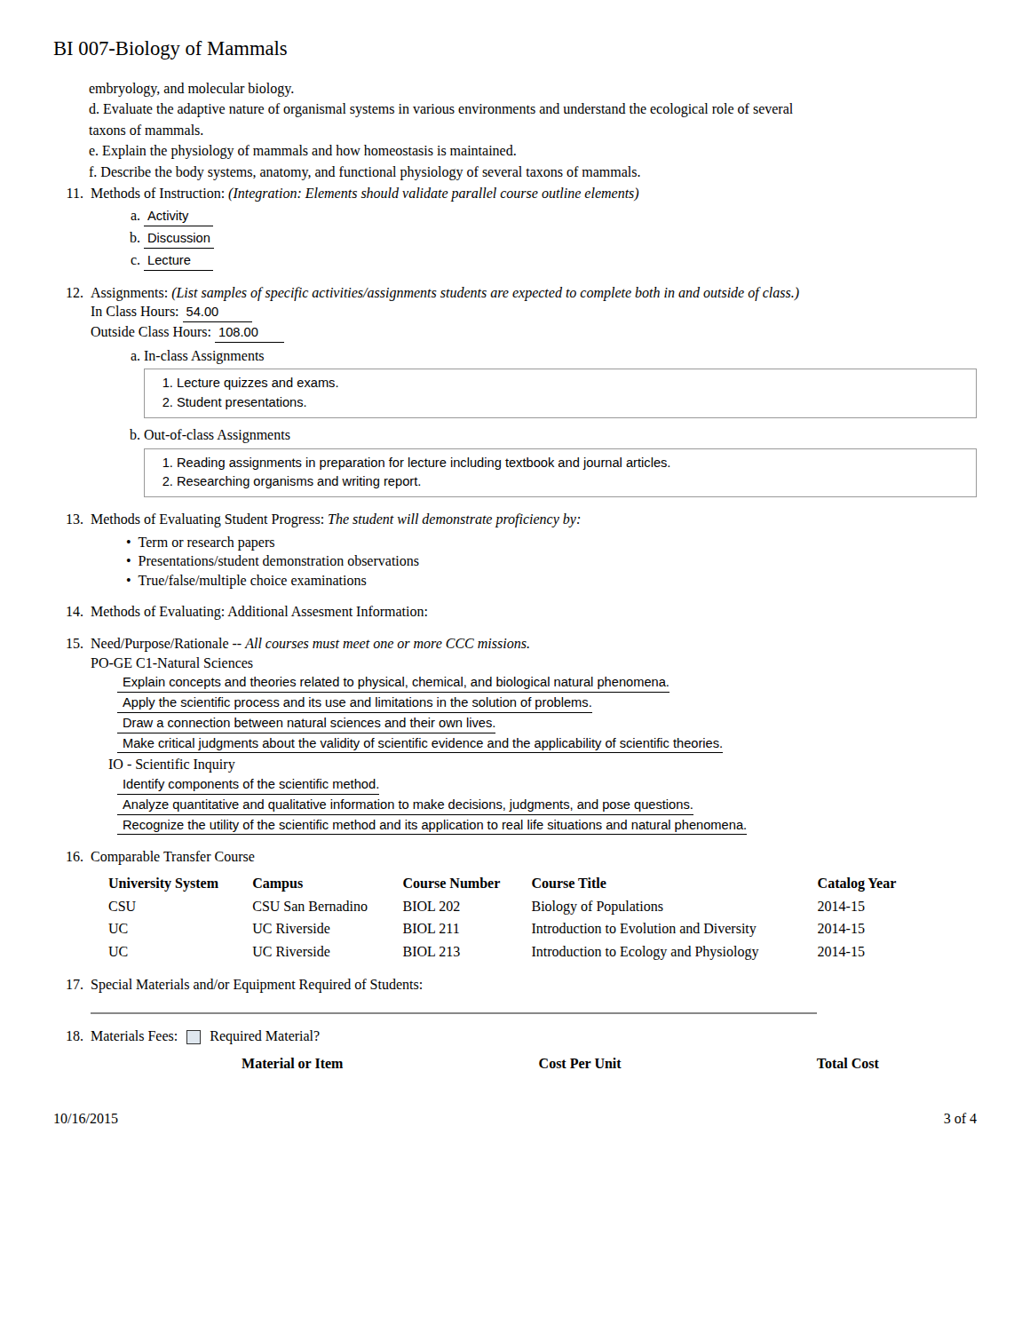BI 007-Biology of Mammals
embryology, and molecular biology.
d. Evaluate the adaptive nature of organismal systems in various environments and understand the ecological role of several
taxons of mammals.
e. Explain the physiology of mammals and how homeostasis is maintained.
f. Describe the body systems, anatomy, and functional physiology of several taxons of mammals.
11. Methods of Instruction: (Integration: Elements should validate parallel course outline elements)
Activity
Discussion
Lecture
12. Assignments: (List samples of specific activities/assignments students are expected to complete both in and outside of class.)
In Class Hours: 54.00
Outside Class Hours: 108.00
In-class Assignments
Lecture quizzes and exams.
Student presentations.
Out-of-class Assignments
Reading assignments in preparation for lecture including textbook and journal articles.
Researching organisms and writing report.
13. Methods of Evaluating Student Progress: The student will demonstrate proficiency by:
Term or research papers
Presentations/student demonstration observations
True/false/multiple choice examinations
14. Methods of Evaluating: Additional Assesment Information:
15. Need/Purpose/Rationale -- All courses must meet one or more CCC missions.
PO-GE C1-Natural Sciences Explain concepts and theories related to physical, chemical, and biological natural phenomena. Apply the scientific process and its use and limitations in the solution of problems. Draw a connection between natural sciences and their own lives. Make critical judgments about the validity of scientific evidence and the applicability of scientific theories.
IO - Scientific Inquiry
Identify components of the scientific method. Analyze quantitative and qualitative information to make decisions, judgments, and pose questions. Recognize the utility of the scientific method and its application to real life situations and natural phenomena.
16. Comparable Transfer Course
| University System | Campus | Course Number | Course Title | Catalog Year |
| --- | --- | --- | --- | --- |
| CSU | CSU San Bernadino | BIOL 202 | Biology of Populations | 2014-15 |
| UC | UC Riverside | BIOL 211 | Introduction to Evolution and Diversity | 2014-15 |
| UC | UC Riverside | BIOL 213 | Introduction to Ecology and Physiology | 2014-15 |
17. Special Materials and/or Equipment Required of Students:
18. Materials Fees: Required Material?
Material or Item Cost Per Unit Total Cost
10/16/2015 3 of 4